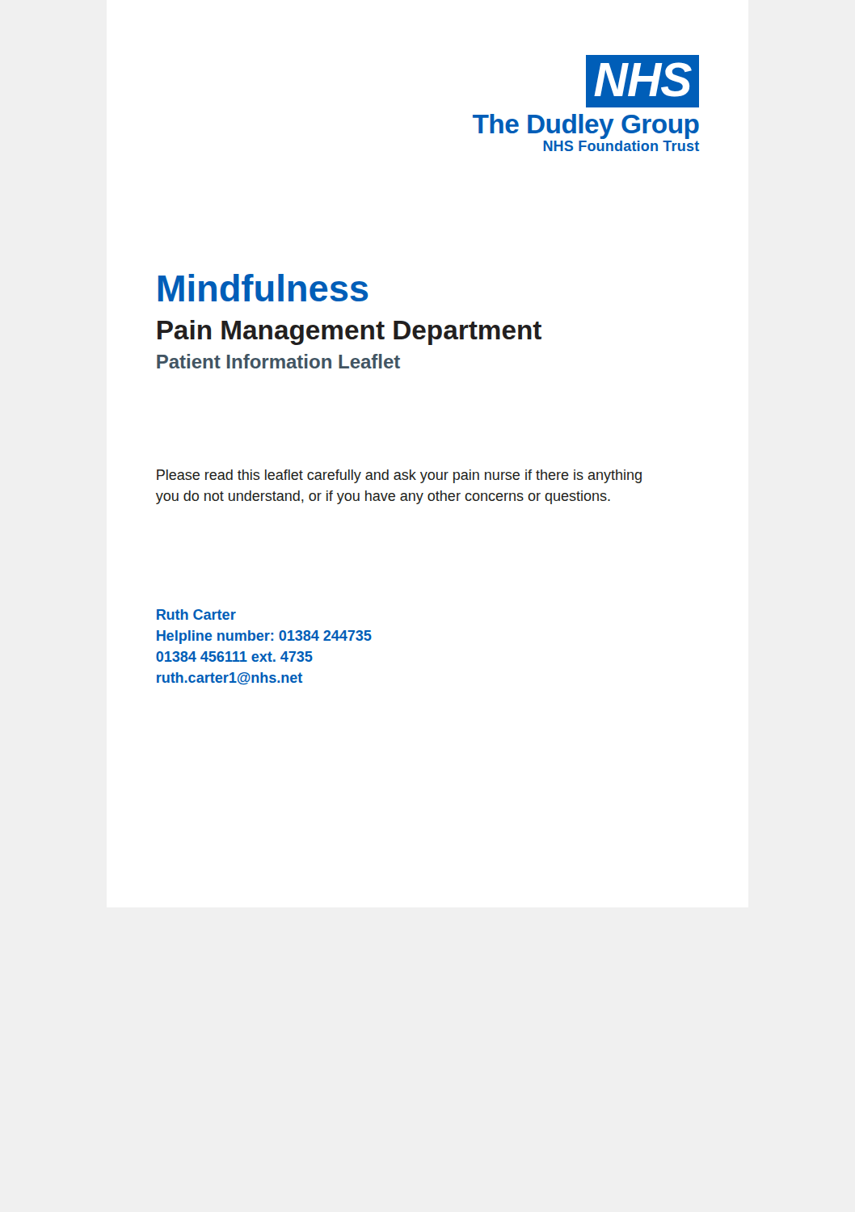NHS
The Dudley Group
NHS Foundation Trust
Mindfulness
Pain Management Department
Patient Information Leaflet
Please read this leaflet carefully and ask your pain nurse if there is anything you do not understand, or if you have any other concerns or questions.
Ruth Carter
Helpline number: 01384 244735
01384 456111 ext. 4735
ruth.carter1@nhs.net